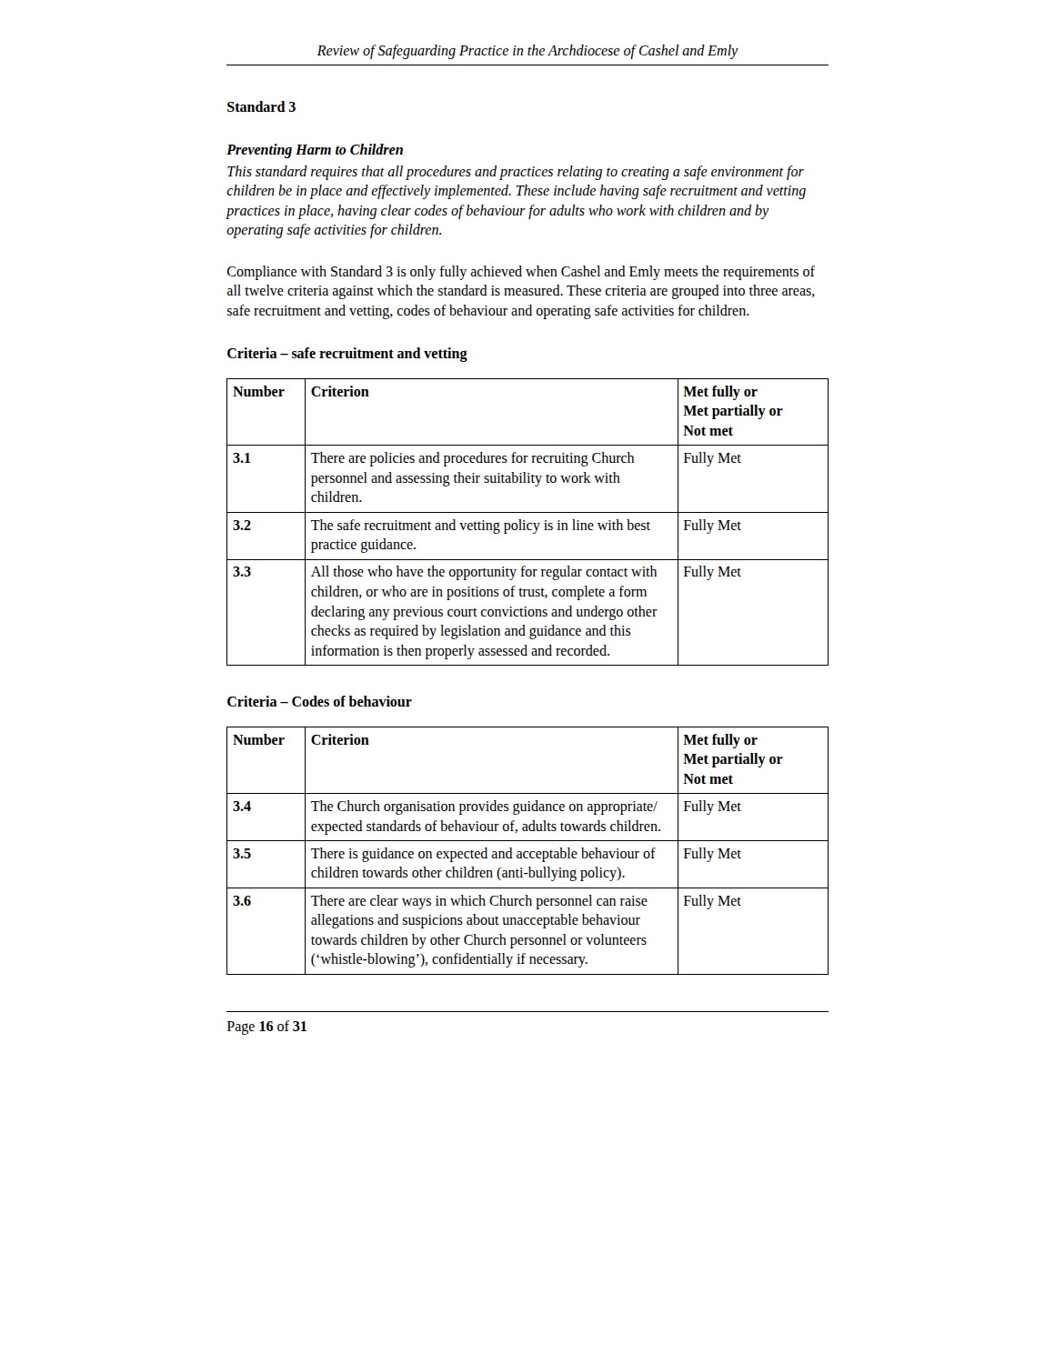Review of Safeguarding Practice in the Archdiocese of Cashel and Emly
Standard 3
Preventing Harm to Children
This standard requires that all procedures and practices relating to creating a safe environment for children be in place and effectively implemented. These include having safe recruitment and vetting practices in place, having clear codes of behaviour for adults who work with children and by operating safe activities for children.
Compliance with Standard 3 is only fully achieved when Cashel and Emly meets the requirements of all twelve criteria against which the standard is measured. These criteria are grouped into three areas, safe recruitment and vetting, codes of behaviour and operating safe activities for children.
Criteria – safe recruitment and vetting
| Number | Criterion | Met fully or Met partially or Not met |
| --- | --- | --- |
| 3.1 | There are policies and procedures for recruiting Church personnel and assessing their suitability to work with children. | Fully Met |
| 3.2 | The safe recruitment and vetting policy is in line with best practice guidance. | Fully Met |
| 3.3 | All those who have the opportunity for regular contact with children, or who are in positions of trust, complete a form declaring any previous court convictions and undergo other checks as required by legislation and guidance and this information is then properly assessed and recorded. | Fully Met |
Criteria – Codes of behaviour
| Number | Criterion | Met fully or Met partially or Not met |
| --- | --- | --- |
| 3.4 | The Church organisation provides guidance on appropriate/ expected standards of behaviour of, adults towards children. | Fully Met |
| 3.5 | There is guidance on expected and acceptable behaviour of children towards other children (anti-bullying policy). | Fully Met |
| 3.6 | There are clear ways in which Church personnel can raise allegations and suspicions about unacceptable behaviour towards children by other Church personnel or volunteers (‘whistle-blowing’), confidentially if necessary. | Fully Met |
Page 16 of 31